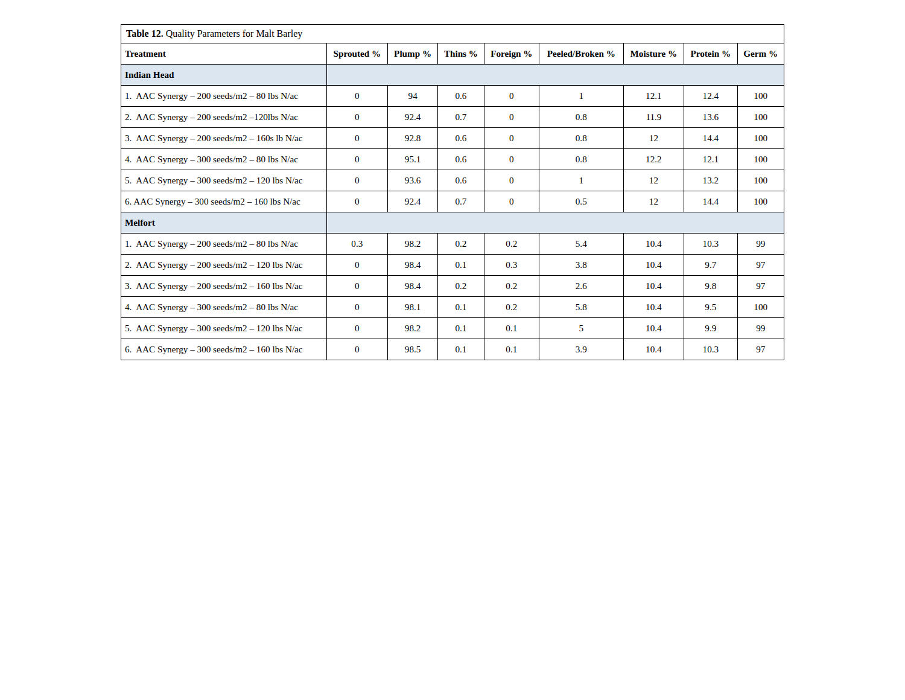Table 12. Quality Parameters for Malt Barley
| Treatment | Sprouted % | Plump % | Thins % | Foreign % | Peeled/Broken % | Moisture % | Protein % | Germ % |
| --- | --- | --- | --- | --- | --- | --- | --- | --- |
| Indian Head | |
| 1. AAC Synergy – 200 seeds/m2 – 80 lbs N/ac | 0 | 94 | 0.6 | 0 | 1 | 12.1 | 12.4 | 100 |
| 2. AAC Synergy – 200 seeds/m2 –120lbs N/ac | 0 | 92.4 | 0.7 | 0 | 0.8 | 11.9 | 13.6 | 100 |
| 3. AAC Synergy – 200 seeds/m2 – 160s lb N/ac | 0 | 92.8 | 0.6 | 0 | 0.8 | 12 | 14.4 | 100 |
| 4. AAC Synergy – 300 seeds/m2 – 80 lbs N/ac | 0 | 95.1 | 0.6 | 0 | 0.8 | 12.2 | 12.1 | 100 |
| 5. AAC Synergy – 300 seeds/m2 – 120 lbs N/ac | 0 | 93.6 | 0.6 | 0 | 1 | 12 | 13.2 | 100 |
| 6. AAC Synergy – 300 seeds/m2 – 160 lbs N/ac | 0 | 92.4 | 0.7 | 0 | 0.5 | 12 | 14.4 | 100 |
| Melfort | |
| 1. AAC Synergy – 200 seeds/m2 – 80 lbs N/ac | 0.3 | 98.2 | 0.2 | 0.2 | 5.4 | 10.4 | 10.3 | 99 |
| 2. AAC Synergy – 200 seeds/m2 – 120 lbs N/ac | 0 | 98.4 | 0.1 | 0.3 | 3.8 | 10.4 | 9.7 | 97 |
| 3. AAC Synergy – 200 seeds/m2 – 160 lbs N/ac | 0 | 98.4 | 0.2 | 0.2 | 2.6 | 10.4 | 9.8 | 97 |
| 4. AAC Synergy – 300 seeds/m2 – 80 lbs N/ac | 0 | 98.1 | 0.1 | 0.2 | 5.8 | 10.4 | 9.5 | 100 |
| 5. AAC Synergy – 300 seeds/m2 – 120 lbs N/ac | 0 | 98.2 | 0.1 | 0.1 | 5 | 10.4 | 9.9 | 99 |
| 6. AAC Synergy – 300 seeds/m2 – 160 lbs N/ac | 0 | 98.5 | 0.1 | 0.1 | 3.9 | 10.4 | 10.3 | 97 |